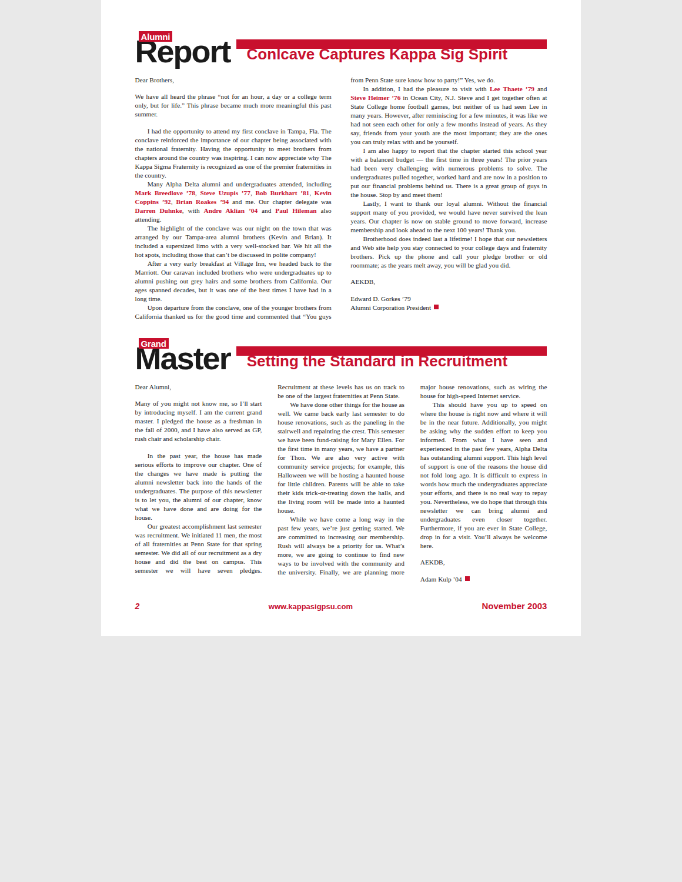Alumni
Report
Conlcave Captures Kappa Sig Spirit
Dear Brothers,
We have all heard the phrase “not for an hour, a day or a college term only, but for life.” This phrase became much more meaningful this past summer.
I had the opportunity to attend my first conclave in Tampa, Fla. The conclave reinforced the importance of our chapter being associated with the national fraternity. Having the opportunity to meet brothers from chapters around the country was inspiring. I can now appreciate why The Kappa Sigma Fraternity is recognized as one of the premier fraternities in the country.
Many Alpha Delta alumni and undergraduates attended, including Mark Breedlove ’78, Steve Uzupis ’77, Bob Burkhart ’81, Kevin Coppins ’92, Brian Roakes ’94 and me. Our chapter delegate was Darren Duhnke, with Andre Aklian ’04 and Paul Hileman also attending.
The highlight of the conclave was our night on the town that was arranged by our Tampa-area alumni brothers (Kevin and Brian). It included a supersized limo with a very well-stocked bar. We hit all the hot spots, including those that can’t be discussed in polite company!
After a very early breakfast at Village Inn, we headed back to the Marriott. Our caravan included brothers who were undergraduates up to alumni pushing out grey hairs and some brothers from California. Our ages spanned decades, but it was one of the best times I have had in a long time.
Upon departure from the conclave, one of the younger brothers from California thanked us for the good time and commented that “You guys from Penn State sure know how to party!” Yes, we do.
In addition, I had the pleasure to visit with Lee Thaete ’79 and Steve Heimer ’76 in Ocean City, N.J. Steve and I get together often at State College home football games, but neither of us had seen Lee in many years. However, after reminiscing for a few minutes, it was like we had not seen each other for only a few months instead of years. As they say, friends from your youth are the most important; they are the ones you can truly relax with and be yourself.
I am also happy to report that the chapter started this school year with a balanced budget — the first time in three years! The prior years had been very challenging with numerous problems to solve. The undergraduates pulled together, worked hard and are now in a position to put our financial problems behind us. There is a great group of guys in the house. Stop by and meet them!
Lastly, I want to thank our loyal alumni. Without the financial support many of you provided, we would have never survived the lean years. Our chapter is now on stable ground to move forward, increase membership and look ahead to the next 100 years! Thank you.
Brotherhood does indeed last a lifetime! I hope that our newsletters and Web site help you stay connected to your college days and fraternity brothers. Pick up the phone and call your pledge brother or old roommate; as the years melt away, you will be glad you did.
AEKDB,
Edward D. Gorkes ’79
Alumni Corporation President
Grand
Master
Setting the Standard in Recruitment
Dear Alumni,
Many of you might not know me, so I’ll start by introducing myself. I am the current grand master. I pledged the house as a freshman in the fall of 2000, and I have also served as GP, rush chair and scholarship chair.
In the past year, the house has made serious efforts to improve our chapter. One of the changes we have made is putting the alumni newsletter back into the hands of the undergraduates. The purpose of this newsletter is to let you, the alumni of our chapter, know what we have done and are doing for the house.
Our greatest accomplishment last semester was recruitment. We initiated 11 men, the most of all fraternities at Penn State for that spring semester. We did all of our recruitment as a dry house and did the best on campus. This semester we will have seven pledges. Recruitment at these levels has us on track to be one of the largest fraternities at Penn State.
We have done other things for the house as well. We came back early last semester to do house renovations, such as the paneling in the stairwell and repainting the crest. This semester we have been fund-raising for Mary Ellen. For the first time in many years, we have a partner for Thon. We are also very active with community service projects; for example, this Halloween we will be hosting a haunted house for little children. Parents will be able to take their kids trick-or-treating down the halls, and the living room will be made into a haunted house.
While we have come a long way in the past few years, we’re just getting started. We are committed to increasing our membership. Rush will always be a priority for us. What’s more, we are going to continue to find new ways to be involved with the community and the university. Finally, we are planning more major house renovations, such as wiring the house for high-speed Internet service.
This should have you up to speed on where the house is right now and where it will be in the near future. Additionally, you might be asking why the sudden effort to keep you informed. From what I have seen and experienced in the past few years, Alpha Delta has outstanding alumni support. This high level of support is one of the reasons the house did not fold long ago. It is difficult to express in words how much the undergraduates appreciate your efforts, and there is no real way to repay you. Nevertheless, we do hope that through this newsletter we can bring alumni and undergraduates even closer together. Furthermore, if you are ever in State College, drop in for a visit. You’ll always be welcome here.
AEKDB,
Adam Kulp ’04
2
www.kappasigpsu.com
November 2003